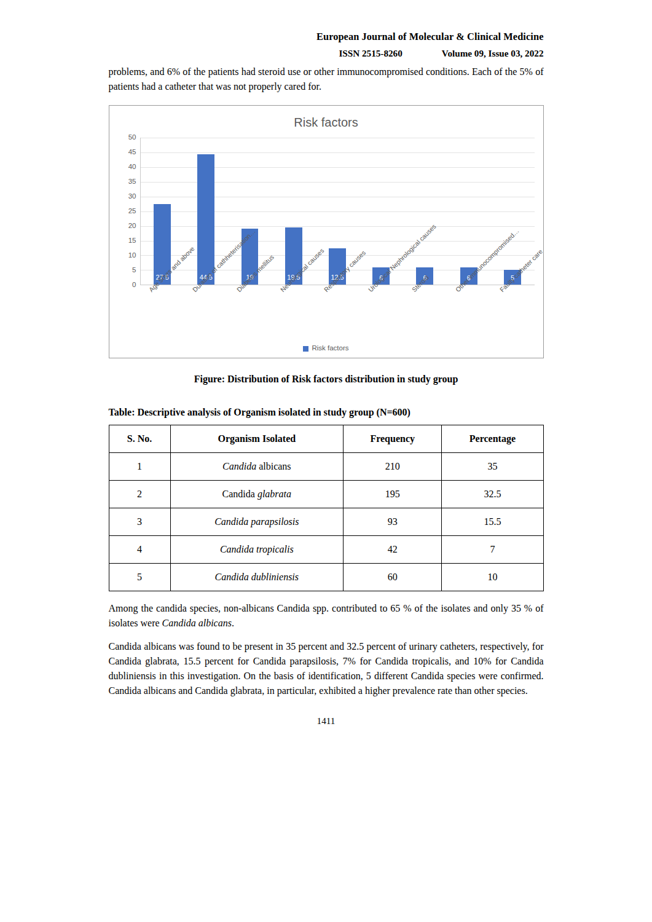European Journal of Molecular & Clinical Medicine
ISSN 2515-8260 Volume 09, Issue 03, 2022
problems, and 6% of the patients had steroid use or other immunocompromised conditions. Each of the 5% of patients had a catheter that was not properly cared for.
Risk factors
50 45 40 35 30 25 20 15 10 5 0
27.5
44.5
19
19.5
12.5
6
6
6
5
Age 50yrs and above
Duration of cathheterisation…
Diabetes mellitus
Neurological causes
Respiratory causes
Urological Nephrological causes
Steroid
Other immunocompromised…
Faulty catheter care
Risk factors
Figure: Distribution of Risk factors distribution in study group
Table: Descriptive analysis of Organism isolated in study group (N=600)
| S. No. | Organism Isolated | Frequency | Percentage |
| --- | --- | --- | --- |
| 1 | Candida albicans | 210 | 35 |
| 2 | Candida glabrata | 195 | 32.5 |
| 3 | Candida parapsilosis | 93 | 15.5 |
| 4 | Candida tropicalis | 42 | 7 |
| 5 | Candida dubliniensis | 60 | 10 |
Among the candida species, non-albicans Candida spp. contributed to 65 % of the isolates and only 35 % of isolates were Candida albicans.
Candida albicans was found to be present in 35 percent and 32.5 percent of urinary catheters, respectively, for Candida glabrata, 15.5 percent for Candida parapsilosis, 7% for Candida tropicalis, and 10% for Candida dubliniensis in this investigation. On the basis of identification, 5 different Candida species were confirmed. Candida albicans and Candida glabrata, in particular, exhibited a higher prevalence rate than other species.
1411